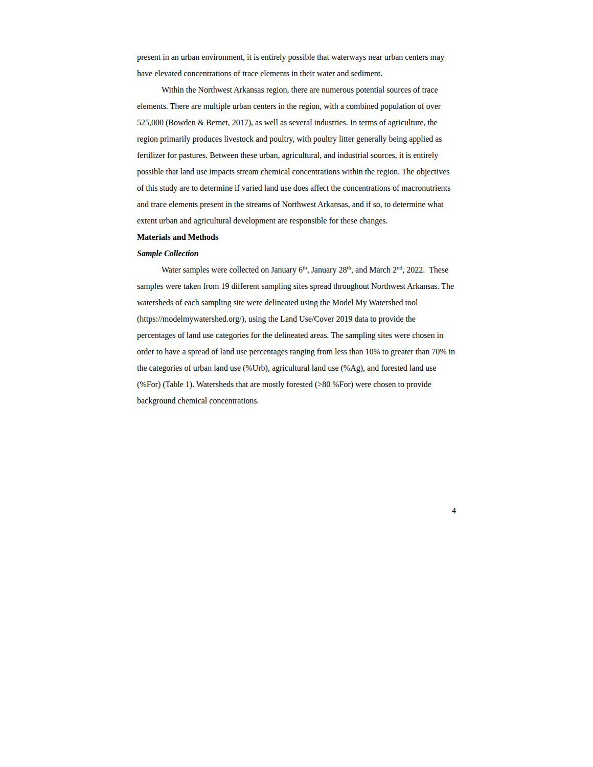present in an urban environment, it is entirely possible that waterways near urban centers may have elevated concentrations of trace elements in their water and sediment.
Within the Northwest Arkansas region, there are numerous potential sources of trace elements. There are multiple urban centers in the region, with a combined population of over 525,000 (Bowden & Bernet, 2017), as well as several industries. In terms of agriculture, the region primarily produces livestock and poultry, with poultry litter generally being applied as fertilizer for pastures. Between these urban, agricultural, and industrial sources, it is entirely possible that land use impacts stream chemical concentrations within the region. The objectives of this study are to determine if varied land use does affect the concentrations of macronutrients and trace elements present in the streams of Northwest Arkansas, and if so, to determine what extent urban and agricultural development are responsible for these changes.
Materials and Methods
Sample Collection
Water samples were collected on January 6th, January 28th, and March 2nd, 2022. These samples were taken from 19 different sampling sites spread throughout Northwest Arkansas. The watersheds of each sampling site were delineated using the Model My Watershed tool (https://modelmywatershed.org/), using the Land Use/Cover 2019 data to provide the percentages of land use categories for the delineated areas. The sampling sites were chosen in order to have a spread of land use percentages ranging from less than 10% to greater than 70% in the categories of urban land use (%Urb), agricultural land use (%Ag), and forested land use (%For) (Table 1). Watersheds that are mostly forested (>80 %For) were chosen to provide background chemical concentrations.
4